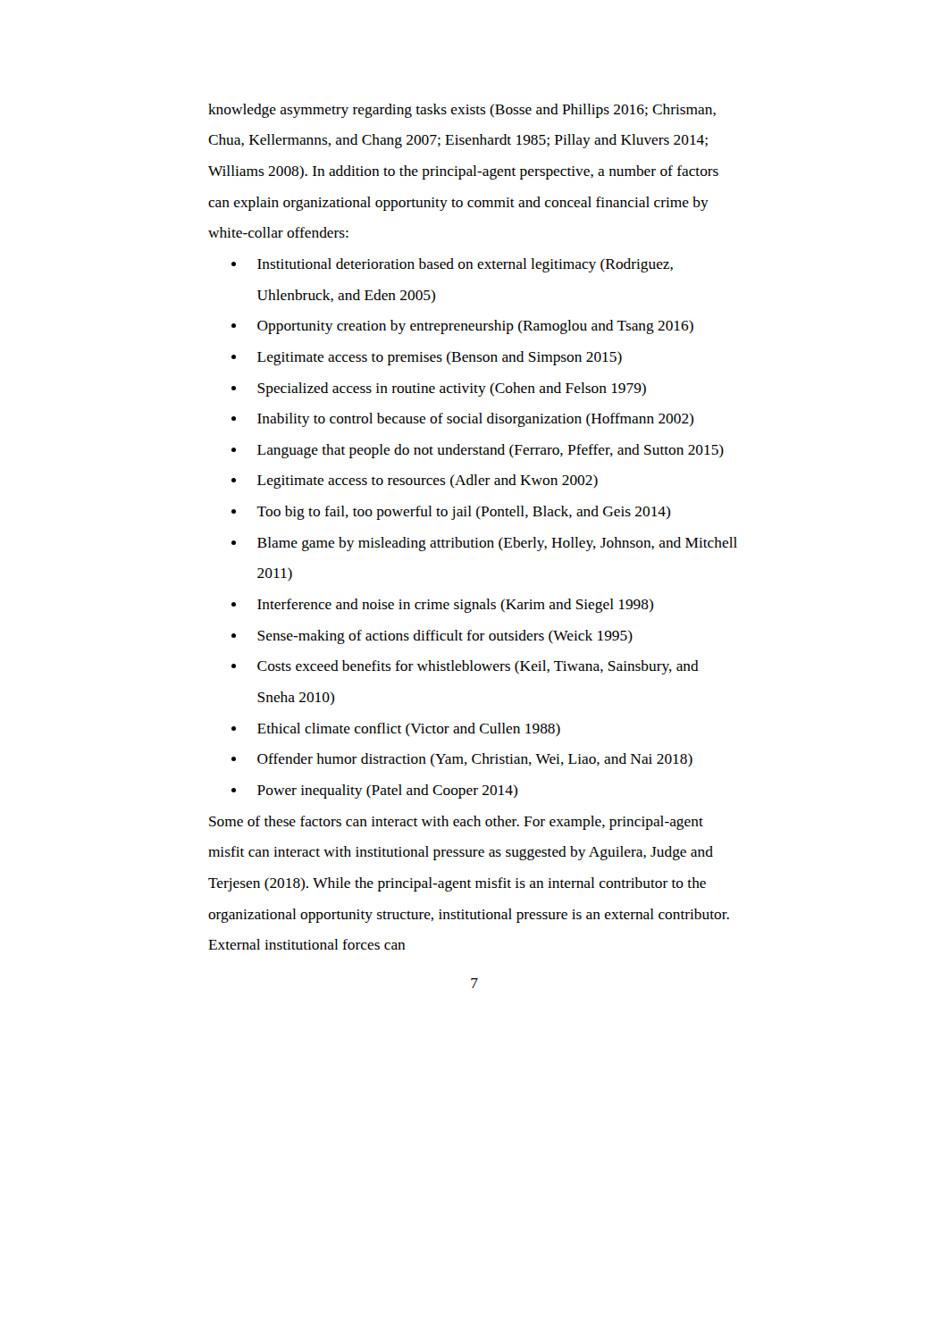knowledge asymmetry regarding tasks exists (Bosse and Phillips 2016; Chrisman, Chua, Kellermanns, and Chang 2007; Eisenhardt 1985; Pillay and Kluvers 2014; Williams 2008). In addition to the principal-agent perspective, a number of factors can explain organizational opportunity to commit and conceal financial crime by white-collar offenders:
Institutional deterioration based on external legitimacy (Rodriguez, Uhlenbruck, and Eden 2005)
Opportunity creation by entrepreneurship (Ramoglou and Tsang 2016)
Legitimate access to premises (Benson and Simpson 2015)
Specialized access in routine activity (Cohen and Felson 1979)
Inability to control because of social disorganization (Hoffmann 2002)
Language that people do not understand (Ferraro, Pfeffer, and Sutton 2015)
Legitimate access to resources (Adler and Kwon 2002)
Too big to fail, too powerful to jail (Pontell, Black, and Geis 2014)
Blame game by misleading attribution (Eberly, Holley, Johnson, and Mitchell 2011)
Interference and noise in crime signals (Karim and Siegel 1998)
Sense-making of actions difficult for outsiders (Weick 1995)
Costs exceed benefits for whistleblowers (Keil, Tiwana, Sainsbury, and Sneha 2010)
Ethical climate conflict (Victor and Cullen 1988)
Offender humor distraction (Yam, Christian, Wei, Liao, and Nai 2018)
Power inequality (Patel and Cooper 2014)
Some of these factors can interact with each other. For example, principal-agent misfit can interact with institutional pressure as suggested by Aguilera, Judge and Terjesen (2018). While the principal-agent misfit is an internal contributor to the organizational opportunity structure, institutional pressure is an external contributor. External institutional forces can
7